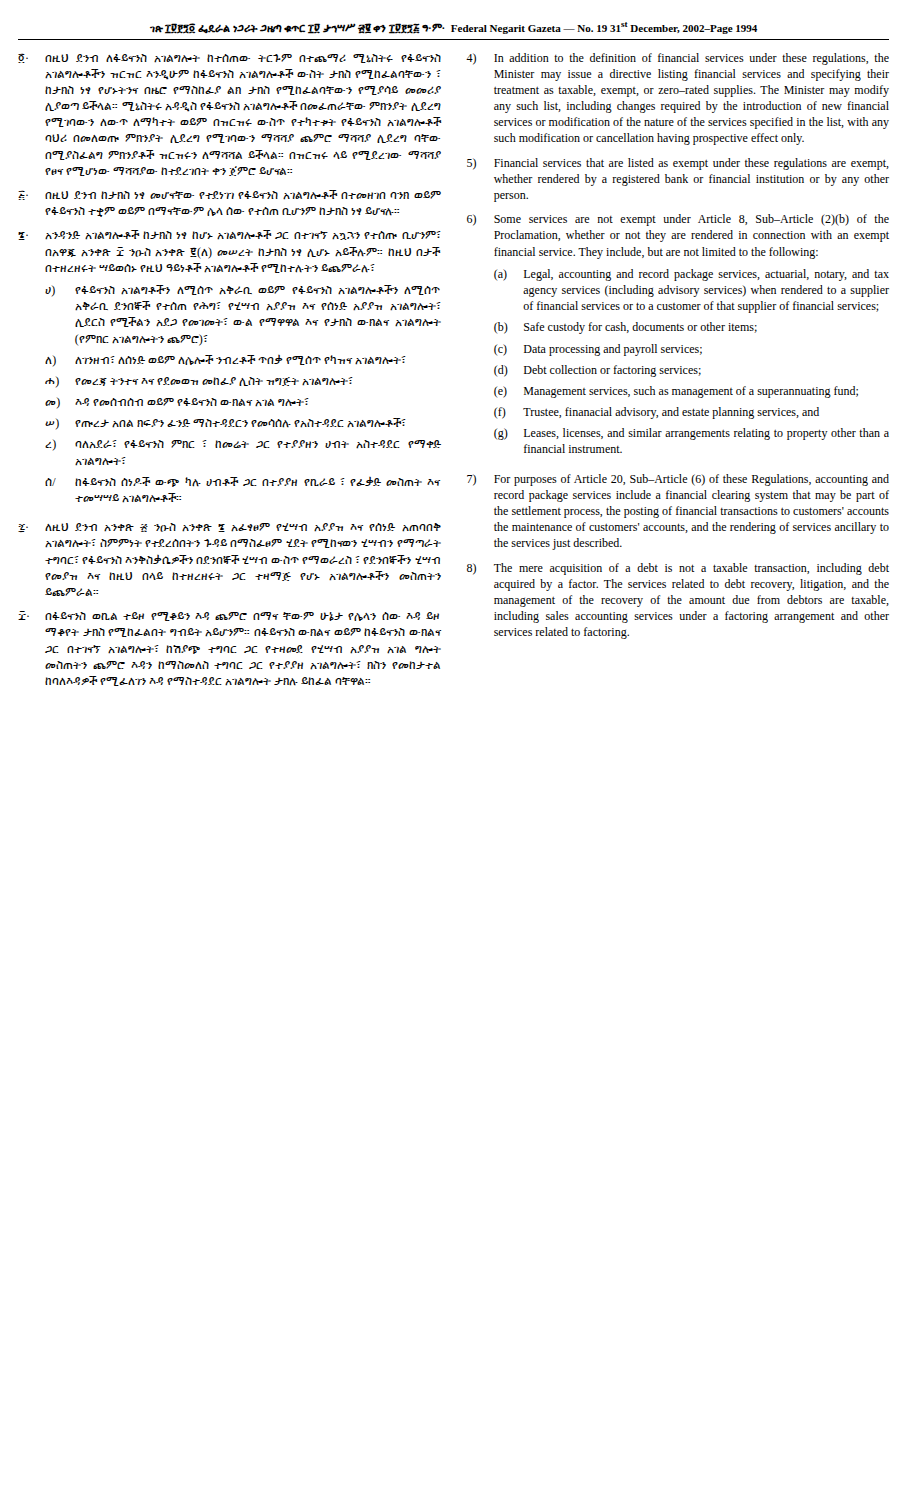ገጽ ፲፱፻፺፬ ፌዴራል ነጋሪት ጋዜጣ ቁጥር ፲፱ ታኅሣሥ ፳፪ ቀን ፲፱፻፺፭ ዓ·ም· Federal Negarit Gazeta — No. 19 31st December, 2002–Page 1994
፬· በዚህ ደንብ ለፋይናንስ አገልግሎት ከተሰጠው ትርጉም በተጨማሪ ሚኒስትሩ የፋይናንስ አገልግሎቶችን ዝርዝር እንዲሁም ከፋይናንስ አገልግሎቶች ውስት ታክስ የሚከፈልባቸውን ፣ ከታክስ ነፃ የሆኑትንና በዜሮ የማስከፈያ ልክ ታክስ የሚከፈልባቸውን የሚያሳይ መመሪያ ሊያወጣ ይችላል። ሚኒስትሩ አዳዲስ የፋይናንስ አገልግሎቶች በመፈጠራቸው ምክንያት ሊደረግ የሚገባውን ለውጥ ለማካተት ወይም በዝርዝሩ ውስጥ የተካተቱት የፋይናንስ አገልግሎቶች ባህሪ በመለወጡ ምክንያት ሊደረግ የሚገባውን ማሻሻያ ጨምሮ ማሻሻያ ሊደረግ ባቸው በሚያስፈልግ ምክንያቶች ዝርዝሩን ለማሻሻል ይችላል። በዝርዝሩ ላይ የሚደረገው ማሻሻያ የፀና የሚሆነው ማሻሻያው ከተደረገበት ቀን ጀምሮ ይሆናል።
፭· በዚህ ደንብ ከታክስ ነፃ መሆናቸው የተደነገገ የፋይናንስ አገልግሎቶች በተመዘገበ ባንክ ወይም የፋይናንስ ተቋም ወይም በማናቸውም ሌላ ሰው የተሰጠ ቢሆንም ከታክስ ነፃ ይሆናሉ።
፮· አንዳንድ አገልግሎቶች ከታክስ ነፃ ከሆኑ አገልግሎቶች ጋር በተገናኘ አኳኋን የተሰጡ ቢሆንም፣ በአዋጁ አንቀጽ ፰ ንዑስ አንቀጽ ፪(ለ) መሠረት ከታክስ ነፃ ሊሆኑ አይችሉም። ከዚህ በታች በተዘረዘሩት ሣይወሰኑ የዚህ ዓይነቶች አገልግሎቶች የሚከተሉትን ይጨምራሉ፣
ሀ) የፋይናንስ አገልግቶችን ለሚሰጥ አቅራቢ ወይም የፋይናንስ አገልግሎቶችን ለሚሰጥ አቅራቢ ደንበኞች የተሰጠ የሕግ፣ የሂሣብ አያያዝ እና የሰነድ አያያዝ አገልግሎት፣ ሊደርስ የሚችልን አደጋ የመገመት፣ ውል የማዋዋል እና የታክስ ውክልና አገልግሎት (የምክር አገልግሎትን ጨምሮ)፣
ለ) ለገንዘብ፣ ለሰነድ ወይም ለሌሎች ንብረቶች ጥበቃ የሚሰጥ የካዝና አገልግሎት፣
ሐ) የመረጃ ትንተና እና የደመወዝ መከፈያ ሊስት ዝግጅት አገልግሎት፣
መ) እዳ የመሰብሰብ ወይም የፋይናንስ ውክልና አገል ግሎት፣
ሠ) የጡረታ አበል ክፍያን ፈንድ ማስተዳደርን የመሳሰሉ የአስተዳደር አገልግሎቶች፣
ረ) ባለአደራ፣ የፋይናንስ ምክር ፣ ከመሬት ጋር የተያያዘን ሀብት አስተዳደር የማቀድ አገልግሎት፣
ሰ/ከፋይናንስ ሰነዶች ውጭ ካሉ ሀብቶች ጋር በተያያዘ የኪራይ ፣ የፈቃድ መስጠት እና ተመሣሣይ አገልግሎቶች።
፯· ለዚህ ደንብ አንቀጽ ፳ ንዑስ አንቀጽ ፮ አፈፃፀም የሂሣብ አያያዝ እና የሰነድ አጠባበቅ አገልግሎት፣ ስምምነት የተደረሰበትን ጉዳይ በማስፈፀም ሂደት የሚከናወን ሂሣብን የማጣራት ተግባር፣ የፋይናንስ እንቅስቃሴዎችን በደንበኞች ሂሣብ ውስጥ የማወራረስ ፣ የደንበኞችን ሂሣብ የመያዝ እና ከዚህ በላይ ከተዘረዘሩት ጋር ተዛማጅ የሆኑ አገልግሎቶችን መስጠትን ይጨምራል።
፰· በፋይናንስ ወኪል ተይዞ የሚቆይን እዳ ጨምሮ በማና ቸውም ሁኔታ የሌላን ሰው እዳ ይዞ ማቆየት ታክስ የሚከፈልበት ግብይት አይሆንም። በፋይናንስ ውክልና ወይም ከፋይናንስ ውክልና ጋር በተገናኘ አገልግሎት፣ ከሽያጭ ተግባር ጋር የተዛመደ የሂሣብ አያያዝ አገል ግሎት መስጠትን ጨምሮ እዳን ከማስመለስ ተግባር ጋር የተያያዘ አገልግሎት፣ ክስን የመከታተል ከባለእዳዎች የሚፈለገን እዳ የማስተዳደር አገልግሎት ታክሉ ይከፈል ባቸዋል።
4) In addition to the definition of financial services under these regulations, the Minister may issue a directive listing financial services and specifying their treatment as taxable, exempt, or zero–rated supplies. The Minister may modify any such list, including changes required by the introduction of new financial services or modification of the nature of the services specified in the list, with any such modification or cancellation having prospective effect only.
5) Financial services that are listed as exempt under these regulations are exempt, whether rendered by a registered bank or financial institution or by any other person.
6) Some services are not exempt under Article 8, Sub–Article (2)(b) of the Proclamation, whether or not they are rendered in connection with an exempt financial service. They include, but are not limited to the following:
(a) Legal, accounting and record package services, actuarial, notary, and tax agency services (including advisory services) when rendered to a supplier of financial services or to a customer of that supplier of financial services;
(b) Safe custody for cash, documents or other items;
(c) Data processing and payroll services;
(d) Debt collection or factoring services;
(e) Management services, such as management of a superannuating fund;
(f) Trustee, finanacial advisory, and estate planning services, and
(g) Leases, licenses, and similar arrangements relating to property other than a financial instrument.
7) For purposes of Article 20, Sub–Article (6) of these Regulations, accounting and record package services include a financial clearing system that may be part of the settlement process, the posting of financial transactions to customers' accounts the maintenance of customers' accounts, and the rendering of services ancillary to the services just described.
8) The mere acquisition of a debt is not a taxable transaction, including debt acquired by a factor. The services related to debt recovery, litigation, and the management of the recovery of the amount due from debtors are taxable, including sales accounting services under a factoring arrangement and other services related to factoring.